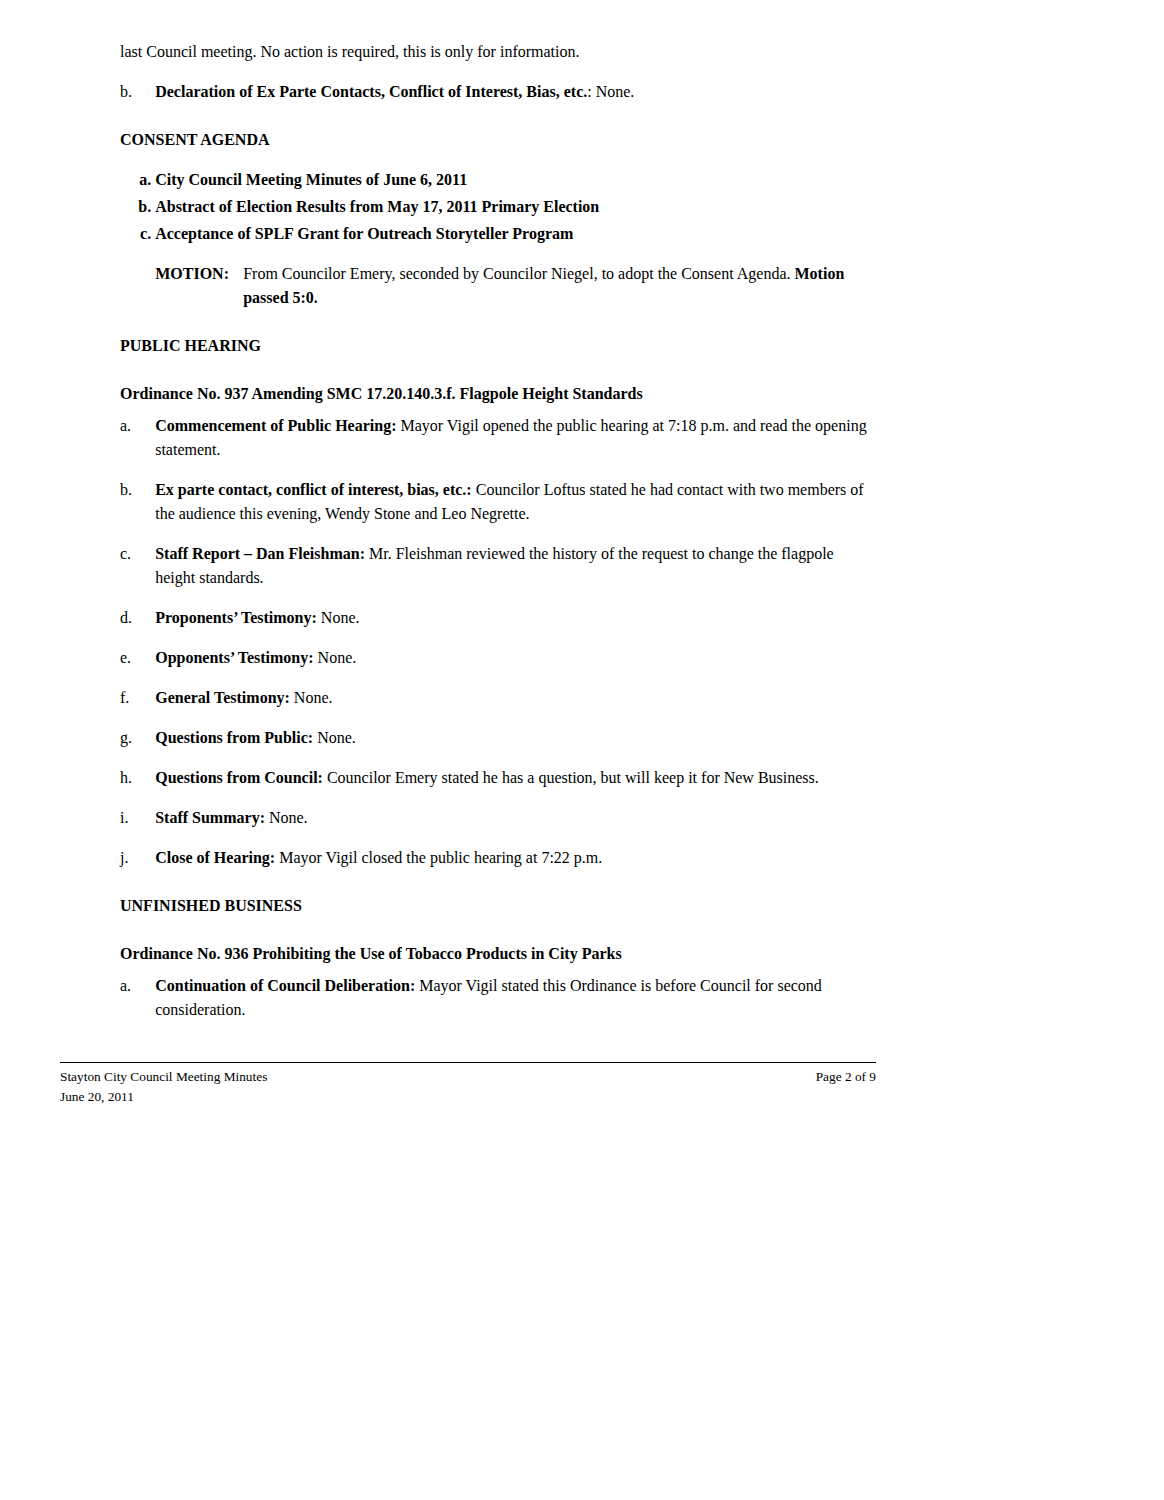last Council meeting. No action is required, this is only for information.
b.
Declaration of Ex Parte Contacts, Conflict of Interest, Bias, etc.: None.
Consent Agenda
City Council Meeting Minutes of June 6, 2011
Abstract of Election Results from May 17, 2011 Primary Election
Acceptance of SPLF Grant for Outreach Storyteller Program
MOTION:
From Councilor Emery, seconded by Councilor Niegel, to adopt the Consent Agenda. Motion passed 5:0.
Public Hearing
Ordinance No. 937 Amending SMC 17.20.140.3.f. Flagpole Height Standards
a.
Commencement of Public Hearing: Mayor Vigil opened the public hearing at 7:18 p.m. and read the opening statement.
b.
Ex parte contact, conflict of interest, bias, etc.: Councilor Loftus stated he had contact with two members of the audience this evening, Wendy Stone and Leo Negrette.
c.
Staff Report – Dan Fleishman: Mr. Fleishman reviewed the history of the request to change the flagpole height standards.
d.
Proponents’ Testimony: None.
e.
Opponents’ Testimony: None.
f.
General Testimony: None.
g.
Questions from Public: None.
h.
Questions from Council: Councilor Emery stated he has a question, but will keep it for New Business.
i.
Staff Summary: None.
j.
Close of Hearing: Mayor Vigil closed the public hearing at 7:22 p.m.
Unfinished Business
Ordinance No. 936 Prohibiting the Use of Tobacco Products in City Parks
a.
Continuation of Council Deliberation: Mayor Vigil stated this Ordinance is before Council for second consideration.
Stayton City Council Meeting Minutes
June 20, 2011
Page 2 of 9